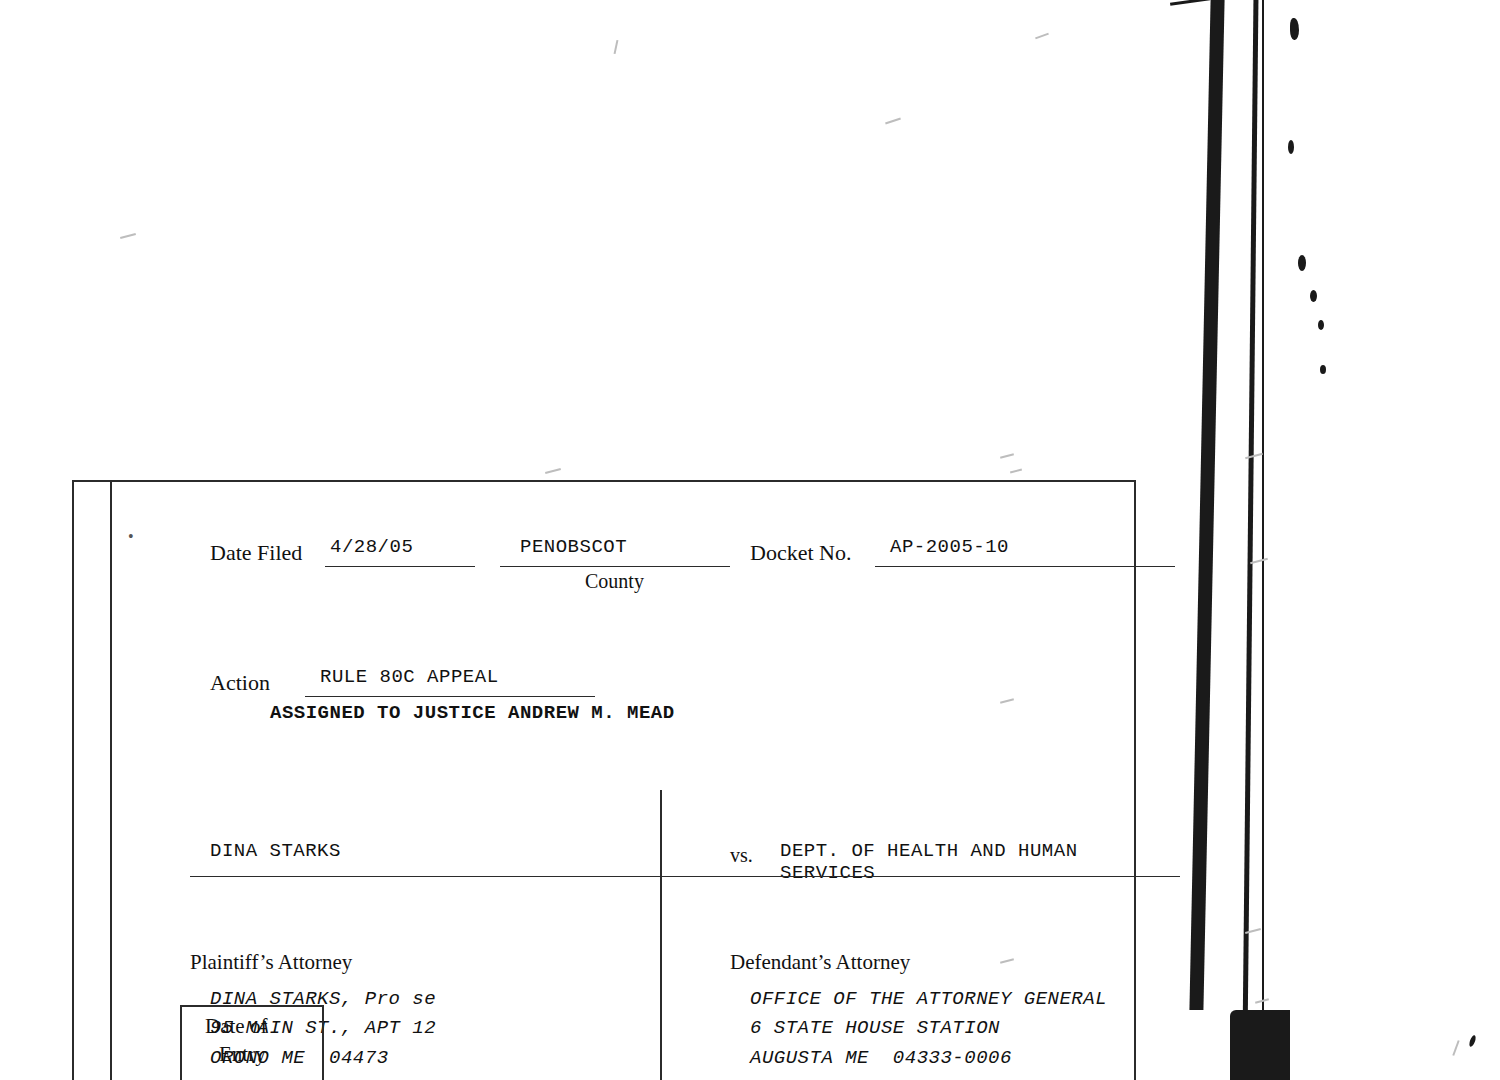•
Date Filed 4/28/05
PENOBSCOT
County Docket No. AP‑2005‑10
Action RULE 80C APPEAL
ASSIGNED TO JUSTICE ANDREW M. MEAD
DINA STARKS vs. DEPT. OF HEALTH AND HUMAN SERVICES
Plaintiff’s Attorney
DINA STARKS, Pro se
95 MAIN ST., APT 12
ORONO ME 04473
Defendant’s Attorney
OFFICE OF THE ATTORNEY GENERAL
6 STATE HOUSE STATION
AUGUSTA ME 04333‑0006
BY: MARGARET SEMPLE, AAG
Date of Entry